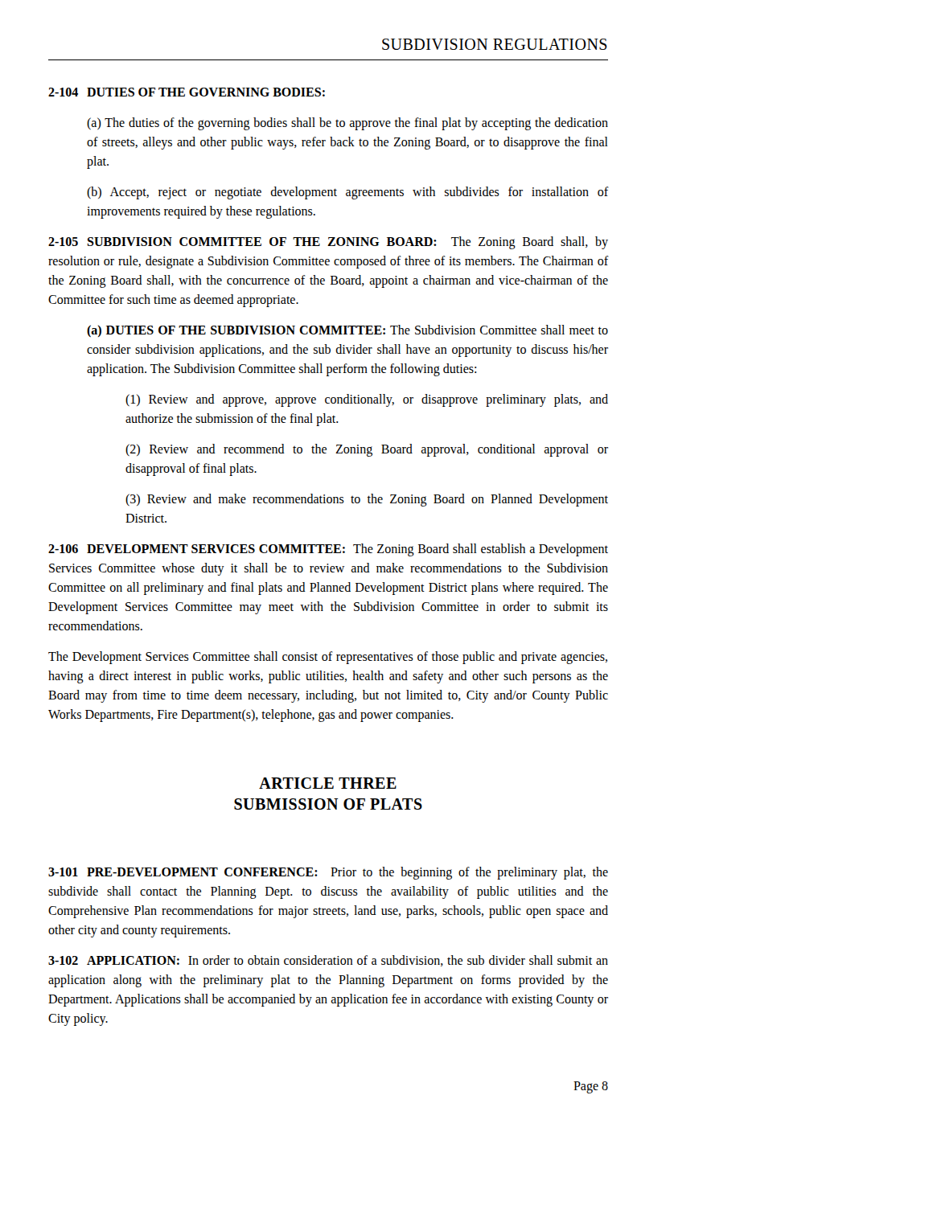SUBDIVISION REGULATIONS
2-104 DUTIES OF THE GOVERNING BODIES:
(a) The duties of the governing bodies shall be to approve the final plat by accepting the dedication of streets, alleys and other public ways, refer back to the Zoning Board, or to disapprove the final plat.
(b) Accept, reject or negotiate development agreements with subdivides for installation of improvements required by these regulations.
2-105 SUBDIVISION COMMITTEE OF THE ZONING BOARD: The Zoning Board shall, by resolution or rule, designate a Subdivision Committee composed of three of its members. The Chairman of the Zoning Board shall, with the concurrence of the Board, appoint a chairman and vice-chairman of the Committee for such time as deemed appropriate.
(a) DUTIES OF THE SUBDIVISION COMMITTEE: The Subdivision Committee shall meet to consider subdivision applications, and the sub divider shall have an opportunity to discuss his/her application. The Subdivision Committee shall perform the following duties:
(1) Review and approve, approve conditionally, or disapprove preliminary plats, and authorize the submission of the final plat.
(2) Review and recommend to the Zoning Board approval, conditional approval or disapproval of final plats.
(3) Review and make recommendations to the Zoning Board on Planned Development District.
2-106 DEVELOPMENT SERVICES COMMITTEE: The Zoning Board shall establish a Development Services Committee whose duty it shall be to review and make recommendations to the Subdivision Committee on all preliminary and final plats and Planned Development District plans where required. The Development Services Committee may meet with the Subdivision Committee in order to submit its recommendations.
The Development Services Committee shall consist of representatives of those public and private agencies, having a direct interest in public works, public utilities, health and safety and other such persons as the Board may from time to time deem necessary, including, but not limited to, City and/or County Public Works Departments, Fire Department(s), telephone, gas and power companies.
ARTICLE THREE SUBMISSION OF PLATS
3-101 PRE-DEVELOPMENT CONFERENCE: Prior to the beginning of the preliminary plat, the subdivide shall contact the Planning Dept. to discuss the availability of public utilities and the Comprehensive Plan recommendations for major streets, land use, parks, schools, public open space and other city and county requirements.
3-102 APPLICATION: In order to obtain consideration of a subdivision, the sub divider shall submit an application along with the preliminary plat to the Planning Department on forms provided by the Department. Applications shall be accompanied by an application fee in accordance with existing County or City policy.
Page 8